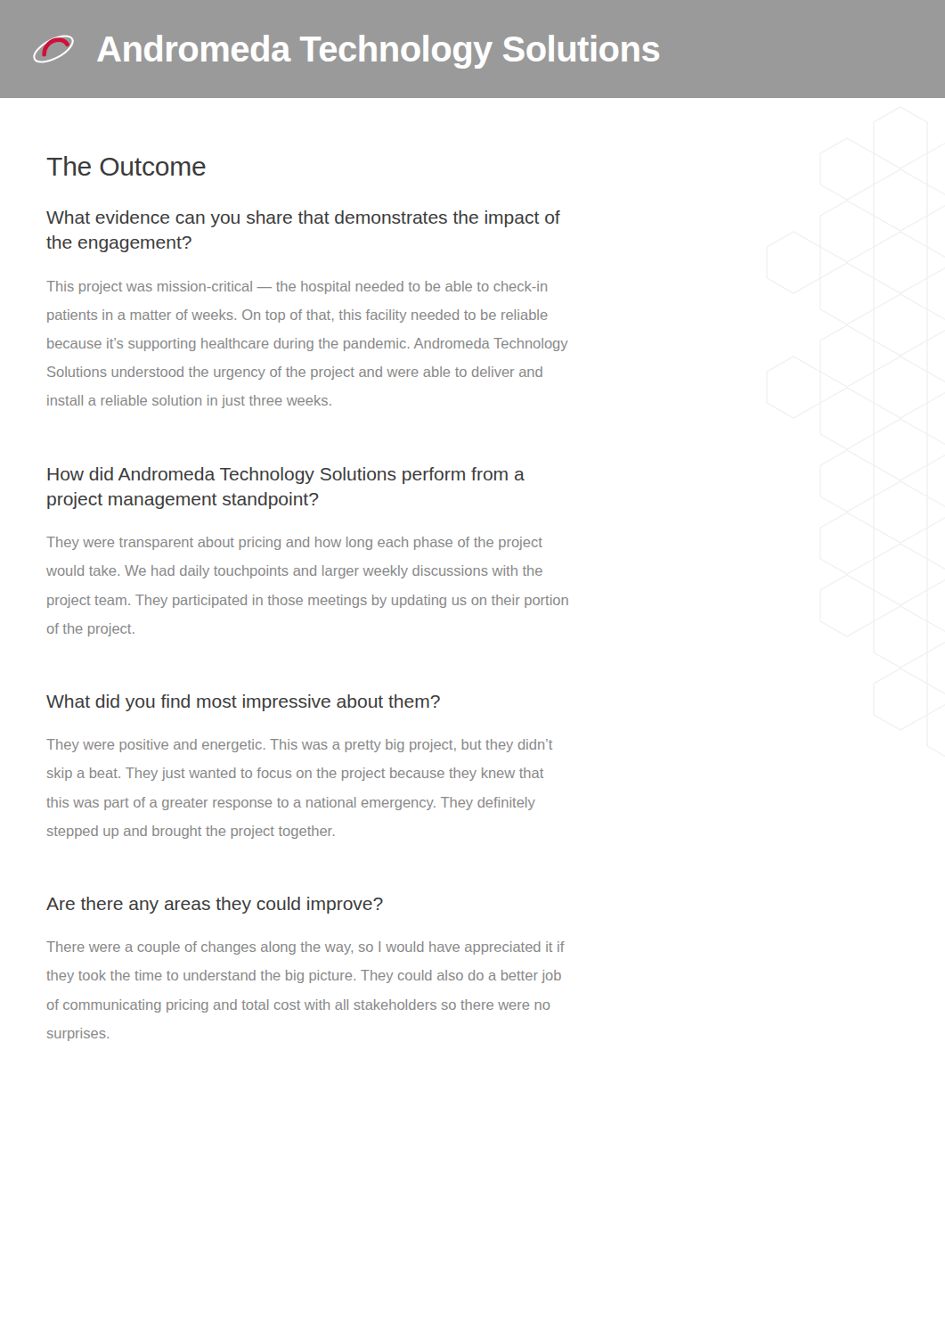Andromeda Technology Solutions
The Outcome
What evidence can you share that demonstrates the impact of the engagement?
This project was mission-critical — the hospital needed to be able to check-in patients in a matter of weeks. On top of that, this facility needed to be reliable because it’s supporting healthcare during the pandemic. Andromeda Technology Solutions understood the urgency of the project and were able to deliver and install a reliable solution in just three weeks.
How did Andromeda Technology Solutions perform from a project management standpoint?
They were transparent about pricing and how long each phase of the project would take. We had daily touchpoints and larger weekly discussions with the project team. They participated in those meetings by updating us on their portion of the project.
What did you find most impressive about them?
They were positive and energetic. This was a pretty big project, but they didn’t skip a beat. They just wanted to focus on the project because they knew that this was part of a greater response to a national emergency. They definitely stepped up and brought the project together.
Are there any areas they could improve?
There were a couple of changes along the way, so I would have appreciated it if they took the time to understand the big picture. They could also do a better job of communicating pricing and total cost with all stakeholders so there were no surprises.